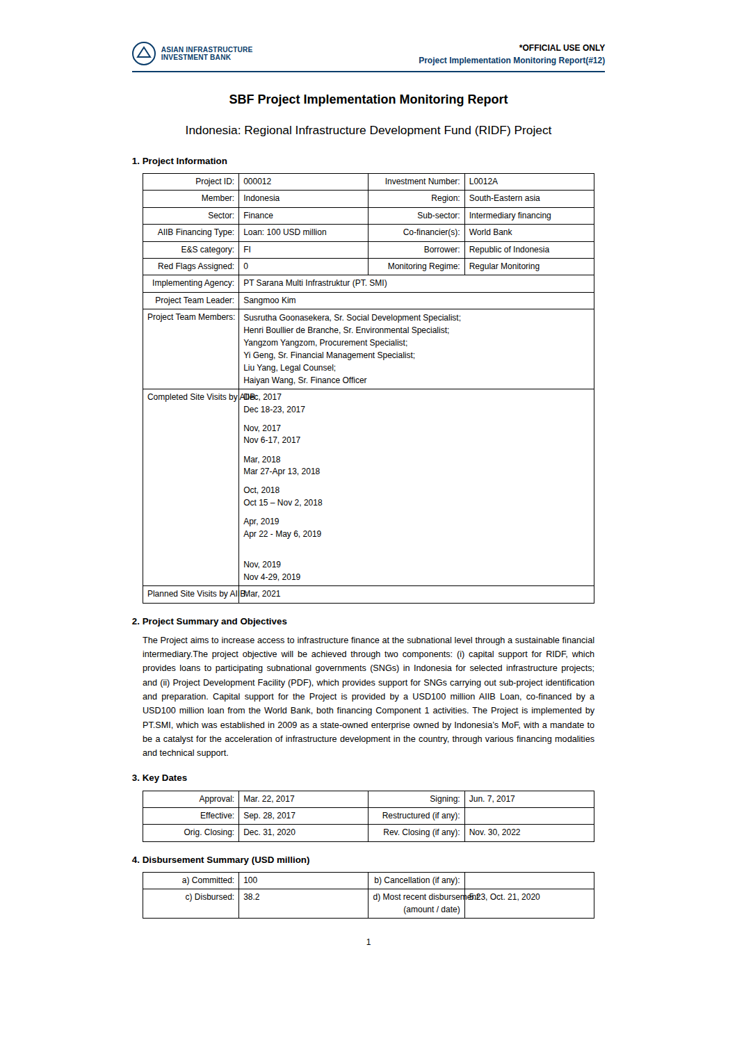ASIAN INFRASTRUCTURE
INVESTMENT BANK
*OFFICIAL USE ONLY
Project Implementation Monitoring Report(#12)
SBF Project Implementation Monitoring Report
Indonesia: Regional Infrastructure Development Fund (RIDF) Project
1. Project Information
| Project ID: | 000012 | Investment Number: | L0012A |
| Member: | Indonesia | Region: | South-Eastern asia |
| Sector: | Finance | Sub-sector: | Intermediary financing |
| AIIB Financing Type: | Loan: 100 USD million | Co-financier(s): | World Bank |
| E&S category: | FI | Borrower: | Republic of Indonesia |
| Red Flags Assigned: | 0 | Monitoring Regime: | Regular Monitoring |
| Implementing Agency: | PT Sarana Multi Infrastruktur (PT. SMI) |
| Project Team Leader: | Sangmoo Kim |
| Project Team Members: | Susrutha Goonasekera, Sr. Social Development Specialist; Henri Boullier de Branche, Sr. Environmental Specialist; Yangzom Yangzom, Procurement Specialist; Yi Geng, Sr. Financial Management Specialist; Liu Yang, Legal Counsel; Haiyan Wang, Sr. Finance Officer |
| Completed Site Visits by AIIB: | Dec, 2017 Dec 18-23, 2017 Nov, 2017 Nov 6-17, 2017 Mar, 2018 Mar 27-Apr 13, 2018 Oct, 2018 Oct 15 – Nov 2, 2018 Apr, 2019 Apr 22 - May 6, 2019 Nov, 2019 Nov 4-29, 2019 |
| Planned Site Visits by AIIB: | Mar, 2021 |
2. Project Summary and Objectives
The Project aims to increase access to infrastructure finance at the subnational level through a sustainable financial intermediary.The project objective will be achieved through two components: (i) capital support for RIDF, which provides loans to participating subnational governments (SNGs) in Indonesia for selected infrastructure projects; and (ii) Project Development Facility (PDF), which provides support for SNGs carrying out sub-project identification and preparation. Capital support for the Project is provided by a USD100 million AIIB Loan, co-financed by a USD100 million loan from the World Bank, both financing Component 1 activities. The Project is implemented by PT.SMI, which was established in 2009 as a state-owned enterprise owned by Indonesia’s MoF, with a mandate to be a catalyst for the acceleration of infrastructure development in the country, through various financing modalities and technical support.
3. Key Dates
| Approval: | Mar. 22, 2017 | Signing: | Jun. 7, 2017 |
| Effective: | Sep. 28, 2017 | Restructured (if any): | |
| Orig. Closing: | Dec. 31, 2020 | Rev. Closing (if any): | Nov. 30, 2022 |
4. Disbursement Summary (USD million)
| a) Committed: | 100 | b) Cancellation (if any): | |
| c) Disbursed: | 38.2 | d) Most recent disbursement: (amount / date) | 5.23, Oct. 21, 2020 |
1